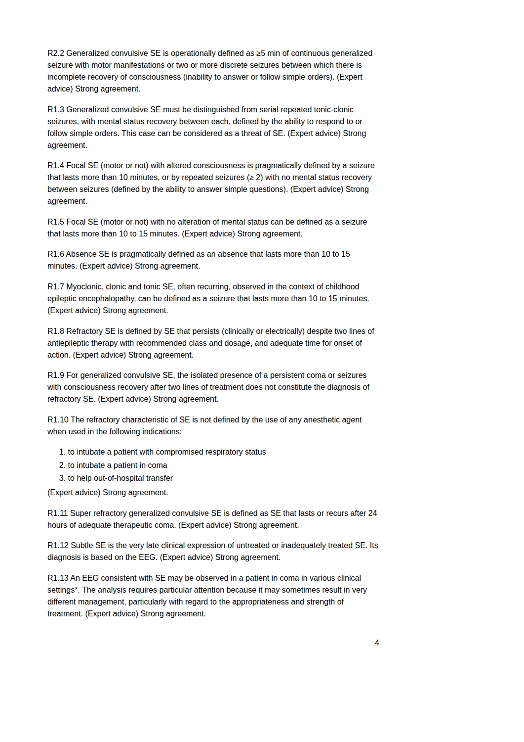R2.2 Generalized convulsive SE is operationally defined as ≥5 min of continuous generalized seizure with motor manifestations or two or more discrete seizures between which there is incomplete recovery of consciousness (inability to answer or follow simple orders). (Expert advice) Strong agreement.
R1.3 Generalized convulsive SE must be distinguished from serial repeated tonic-clonic seizures, with mental status recovery between each, defined by the ability to respond to or follow simple orders. This case can be considered as a threat of SE. (Expert advice) Strong agreement.
R1.4 Focal SE (motor or not) with altered consciousness is pragmatically defined by a seizure that lasts more than 10 minutes, or by repeated seizures (≥ 2) with no mental status recovery between seizures (defined by the ability to answer simple questions). (Expert advice) Strong agreement.
R1.5 Focal SE (motor or not) with no alteration of mental status can be defined as a seizure that lasts more than 10 to 15 minutes. (Expert advice) Strong agreement.
R1.6 Absence SE is pragmatically defined as an absence that lasts more than 10 to 15 minutes. (Expert advice) Strong agreement.
R1.7 Myoclonic, clonic and tonic SE, often recurring, observed in the context of childhood epileptic encephalopathy, can be defined as a seizure that lasts more than 10 to 15 minutes. (Expert advice) Strong agreement.
R1.8 Refractory SE is defined by SE that persists (clinically or electrically) despite two lines of antiepileptic therapy with recommended class and dosage, and adequate time for onset of action. (Expert advice) Strong agreement.
R1.9 For generalized convulsive SE, the isolated presence of a persistent coma or seizures with consciousness recovery after two lines of treatment does not constitute the diagnosis of refractory SE. (Expert advice) Strong agreement.
R1.10 The refractory characteristic of SE is not defined by the use of any anesthetic agent when used in the following indications:
to intubate a patient with compromised respiratory status
to intubate a patient in coma
to help out-of-hospital transfer
(Expert advice) Strong agreement.
R1.11 Super refractory generalized convulsive SE is defined as SE that lasts or recurs after 24 hours of adequate therapeutic coma. (Expert advice) Strong agreement.
R1.12 Subtle SE is the very late clinical expression of untreated or inadequately treated SE. Its diagnosis is based on the EEG. (Expert advice) Strong agreement.
R1.13 An EEG consistent with SE may be observed in a patient in coma in various clinical settings*. The analysis requires particular attention because it may sometimes result in very different management, particularly with regard to the appropriateness and strength of treatment. (Expert advice) Strong agreement.
4